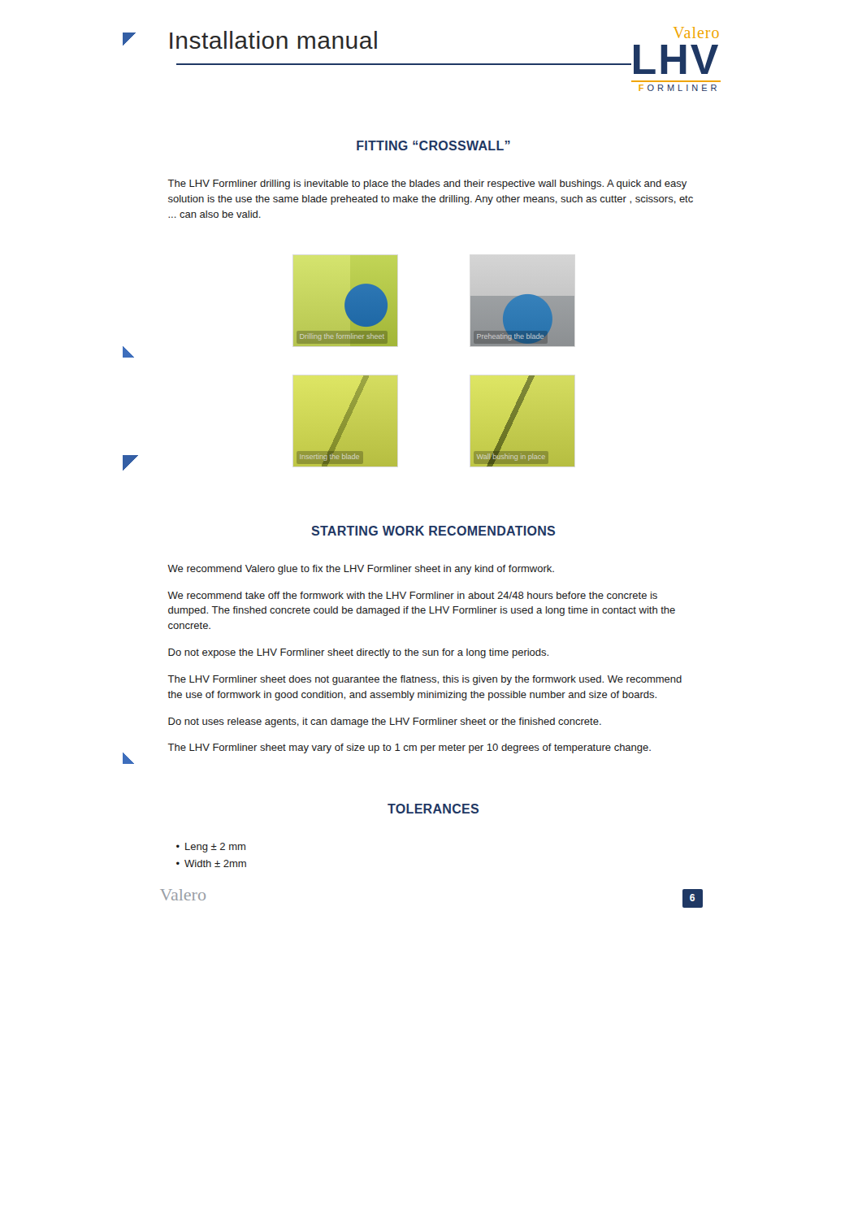Installation manual
Valero
LHV
FORMLINER
FITTING “CROSSWALL”
The LHV Formliner drilling is inevitable to place the blades and their respective wall bushings. A quick and easy solution is the use the same blade preheated to make the drilling. Any other means, such as cutter , scissors, etc ... can also be valid.
Drilling the formliner sheet
Preheating the blade
Inserting the blade
Wall bushing in place
STARTING WORK RECOMENDATIONS
We recommend Valero glue to fix the LHV Formliner sheet in any kind of formwork.
We recommend take off the formwork with the LHV Formliner in about 24/48 hours before the concrete is dumped. The finshed concrete could be damaged if the LHV Formliner is used a long time in contact with the concrete.
Do not expose the LHV Formliner sheet directly to the sun for a long time periods.
The LHV Formliner sheet does not guarantee the flatness, this is given by the formwork used. We recommend the use of formwork in good condition, and assembly minimizing the possible number and size of boards.
Do not uses release agents, it can damage the LHV Formliner sheet or the finished concrete.
The LHV Formliner sheet may vary of size up to 1 cm per meter per 10 degrees of temperature change.
TOLERANCES
Leng ± 2 mm
Width ± 2mm
Valero
6